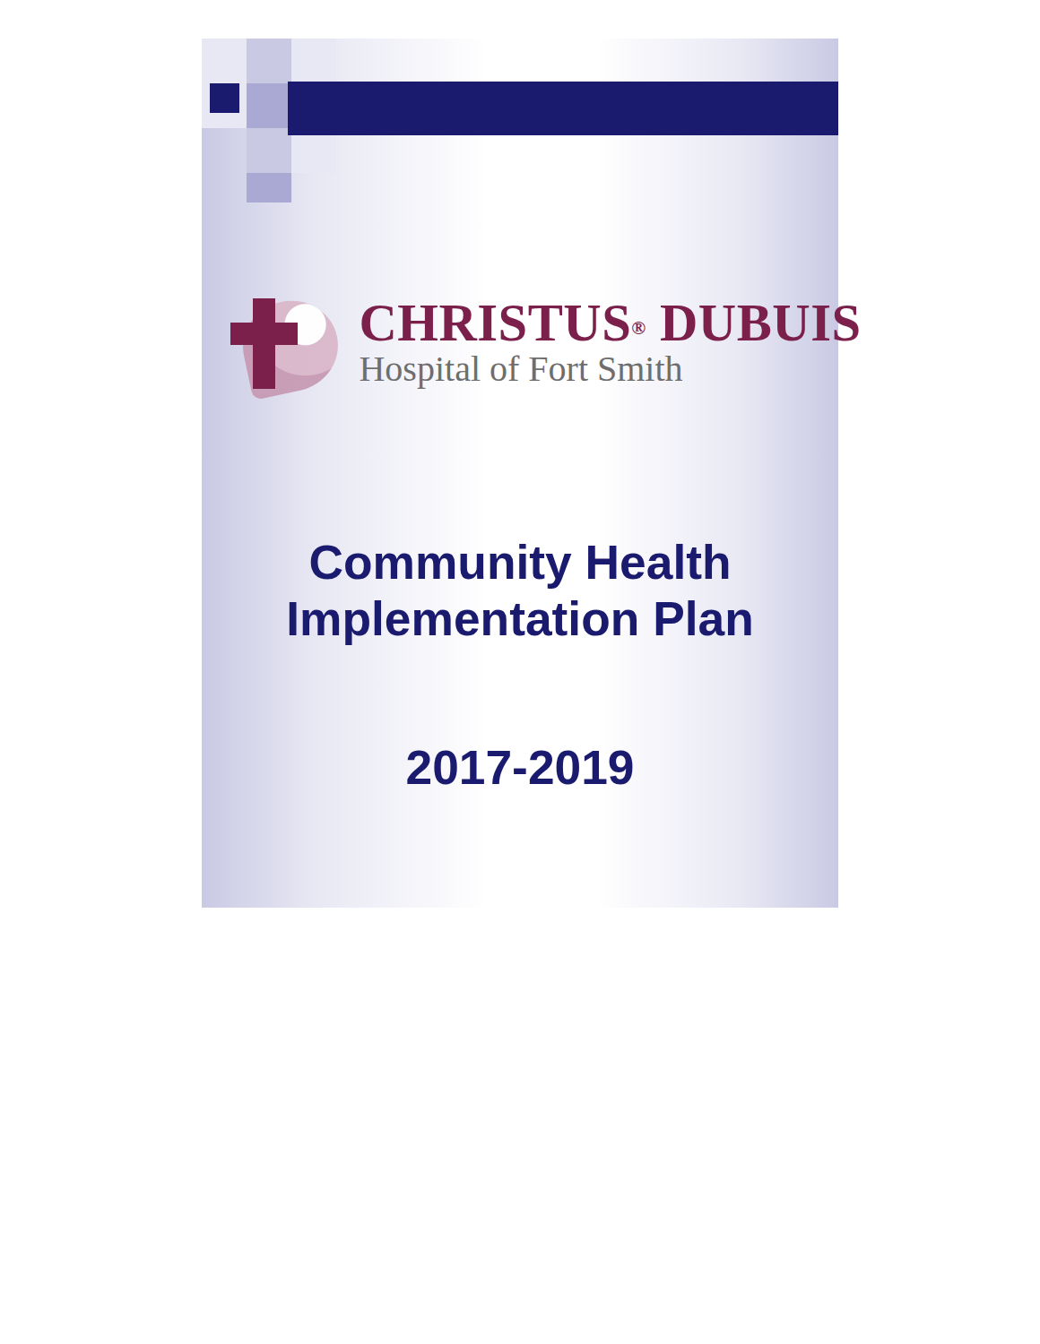CHRISTUS® DUBUIS
Hospital of Fort Smith
Community Health
Implementation Plan
2017-2019